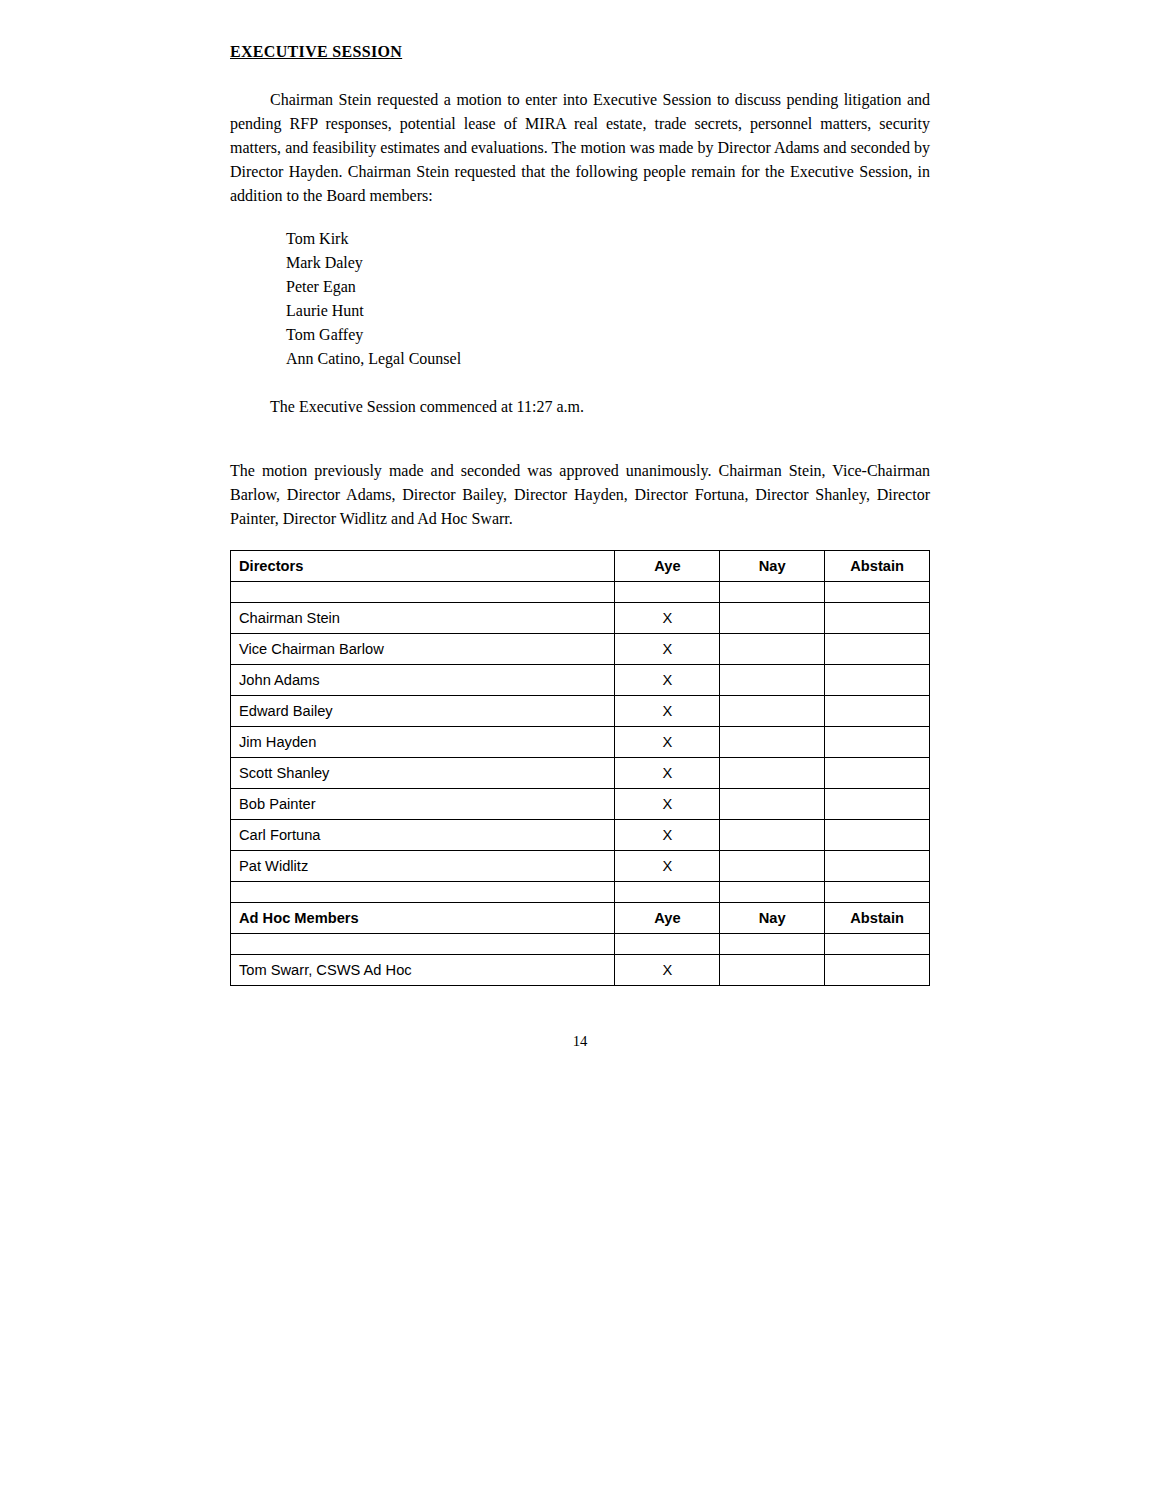EXECUTIVE SESSION
Chairman Stein requested a motion to enter into Executive Session to discuss pending litigation and pending RFP responses, potential lease of MIRA real estate, trade secrets, personnel matters, security matters, and feasibility estimates and evaluations. The motion was made by Director Adams and seconded by Director Hayden. Chairman Stein requested that the following people remain for the Executive Session, in addition to the Board members:
Tom Kirk
Mark Daley
Peter Egan
Laurie Hunt
Tom Gaffey
Ann Catino, Legal Counsel
The Executive Session commenced at 11:27 a.m.
The motion previously made and seconded was approved unanimously. Chairman Stein, Vice-Chairman Barlow, Director Adams, Director Bailey, Director Hayden, Director Fortuna, Director Shanley, Director Painter, Director Widlitz and Ad Hoc Swarr.
| Directors | Aye | Nay | Abstain |
| --- | --- | --- | --- |
| Chairman Stein | X | | |
| Vice Chairman Barlow | X | | |
| John Adams | X | | |
| Edward Bailey | X | | |
| Jim Hayden | X | | |
| Scott Shanley | X | | |
| Bob Painter | X | | |
| Carl Fortuna | X | | |
| Pat Widlitz | X | | |
| Ad Hoc Members | Aye | Nay | Abstain |
| Tom Swarr, CSWS Ad Hoc | X | | |
14